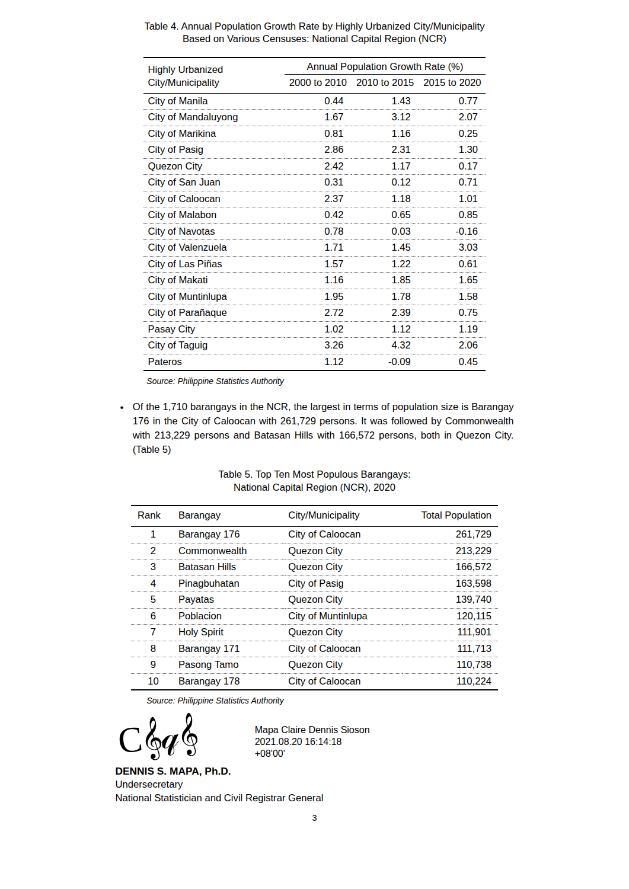Table 4. Annual Population Growth Rate by Highly Urbanized City/Municipality
Based on Various Censuses: National Capital Region (NCR)
| Highly Urbanized City/Municipality | Annual Population Growth Rate (%) |
| --- | --- |
| 2000 to 2010 | 2010 to 2015 | 2015 to 2020 |
| City of Manila | 0.44 | 1.43 | 0.77 |
| City of Mandaluyong | 1.67 | 3.12 | 2.07 |
| City of Marikina | 0.81 | 1.16 | 0.25 |
| City of Pasig | 2.86 | 2.31 | 1.30 |
| Quezon City | 2.42 | 1.17 | 0.17 |
| City of San Juan | 0.31 | 0.12 | 0.71 |
| City of Caloocan | 2.37 | 1.18 | 1.01 |
| City of Malabon | 0.42 | 0.65 | 0.85 |
| City of Navotas | 0.78 | 0.03 | -0.16 |
| City of Valenzuela | 1.71 | 1.45 | 3.03 |
| City of Las Piñas | 1.57 | 1.22 | 0.61 |
| City of Makati | 1.16 | 1.85 | 1.65 |
| City of Muntinlupa | 1.95 | 1.78 | 1.58 |
| City of Parañaque | 2.72 | 2.39 | 0.75 |
| Pasay City | 1.02 | 1.12 | 1.19 |
| City of Taguig | 3.26 | 4.32 | 2.06 |
| Pateros | 1.12 | -0.09 | 0.45 |
Source: Philippine Statistics Authority
Of the 1,710 barangays in the NCR, the largest in terms of population size is Barangay 176 in the City of Caloocan with 261,729 persons. It was followed by Commonwealth with 213,229 persons and Batasan Hills with 166,572 persons, both in Quezon City. (Table 5)
Table 5. Top Ten Most Populous Barangays:
National Capital Region (NCR), 2020
| Rank | Barangay | City/Municipality | Total Population |
| --- | --- | --- | --- |
| 1 | Barangay 176 | City of Caloocan | 261,729 |
| 2 | Commonwealth | Quezon City | 213,229 |
| 3 | Batasan Hills | Quezon City | 166,572 |
| 4 | Pinagbuhatan | City of Pasig | 163,598 |
| 5 | Payatas | Quezon City | 139,740 |
| 6 | Poblacion | City of Muntinlupa | 120,115 |
| 7 | Holy Spirit | Quezon City | 111,901 |
| 8 | Barangay 171 | City of Caloocan | 111,713 |
| 9 | Pasong Tamo | Quezon City | 110,738 |
| 10 | Barangay 178 | City of Caloocan | 110,224 |
Source: Philippine Statistics Authority
C𝄞𝓆𝄞
Mapa Claire Dennis Sioson
2021.08.20 16:14:18
+08'00'
DENNIS S. MAPA, Ph.D.
Undersecretary
National Statistician and Civil Registrar General
3